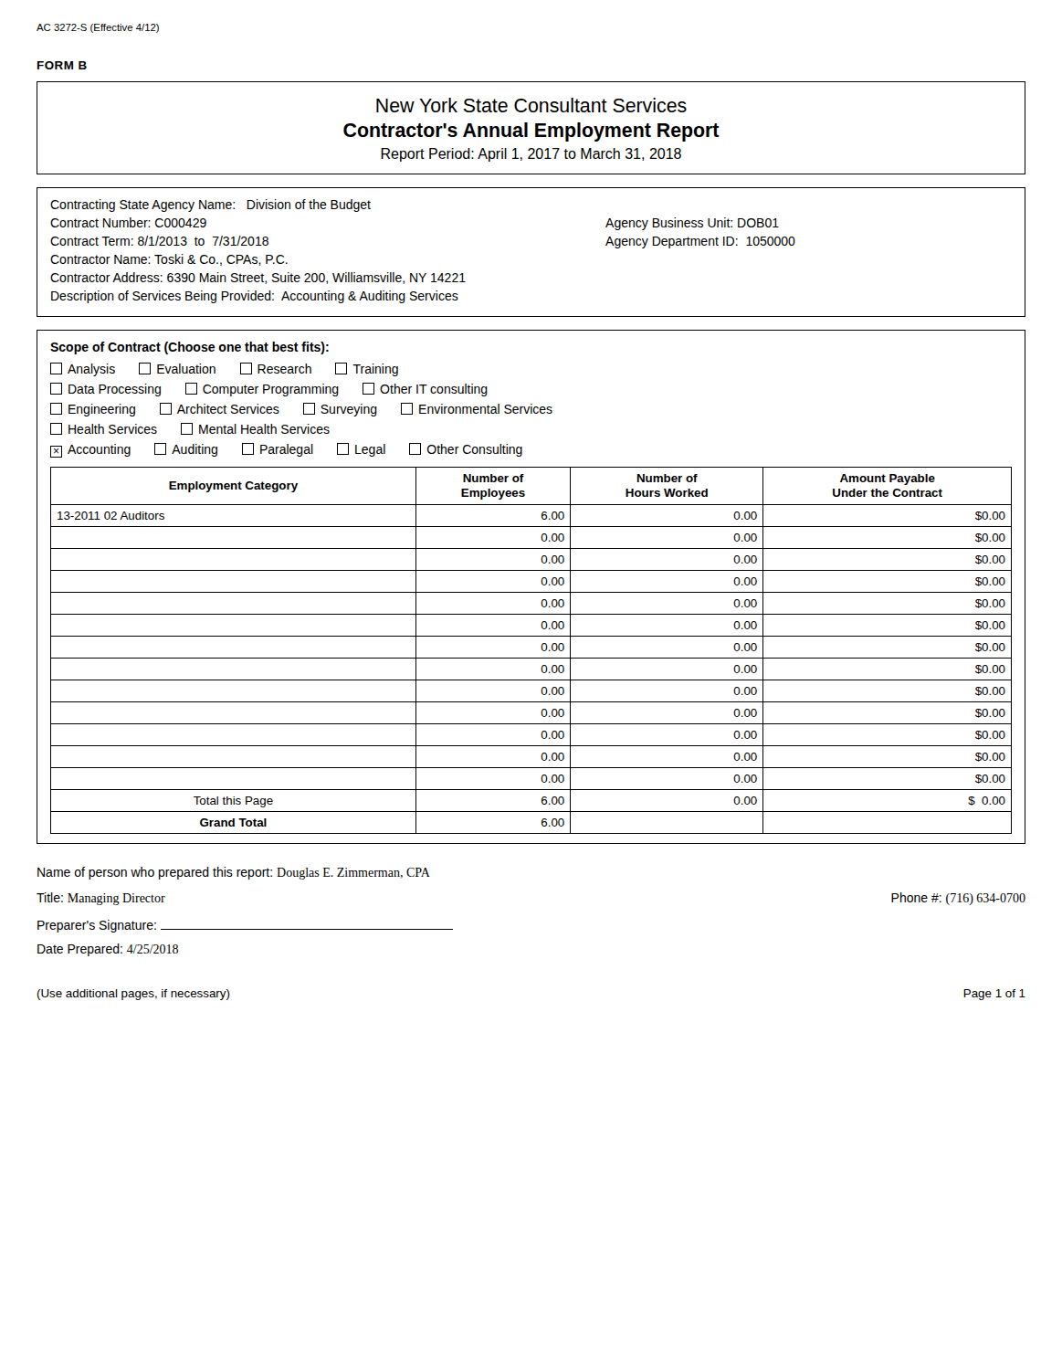AC 3272-S (Effective 4/12)
FORM B
New York State Consultant Services
Contractor's Annual Employment Report
Report Period: April 1, 2017 to March 31, 2018
Contracting State Agency Name: Division of the Budget
Contract Number: C000429
Contract Term: 8/1/2013 to 7/31/2018
Agency Business Unit: DOB01
Agency Department ID: 1050000
Contractor Name: Toski & Co., CPAs, P.C.
Contractor Address: 6390 Main Street, Suite 200, Williamsville, NY 14221
Description of Services Being Provided: Accounting & Auditing Services
Scope of Contract (Choose one that best fits):
Analysis Evaluation Research Training
Data Processing Computer Programming Other IT consulting
Engineering Architect Services Surveying Environmental Services
Health Services Mental Health Services
Accounting Auditing Paralegal Legal Other Consulting
| Employment Category | Number of Employees | Number of Hours Worked | Amount Payable Under the Contract |
| --- | --- | --- | --- |
| 13-2011 02 Auditors | 6.00 | 0.00 | $0.00 |
| | 0.00 | 0.00 | $0.00 |
| | 0.00 | 0.00 | $0.00 |
| | 0.00 | 0.00 | $0.00 |
| | 0.00 | 0.00 | $0.00 |
| | 0.00 | 0.00 | $0.00 |
| | 0.00 | 0.00 | $0.00 |
| | 0.00 | 0.00 | $0.00 |
| | 0.00 | 0.00 | $0.00 |
| | 0.00 | 0.00 | $0.00 |
| | 0.00 | 0.00 | $0.00 |
| | 0.00 | 0.00 | $0.00 |
| | 0.00 | 0.00 | $0.00 |
| Total this Page | 6.00 | 0.00 | $ 0.00 |
| Grand Total | 6.00 | | |
Name of person who prepared this report: Douglas E. Zimmerman, CPA
Title: Managing Director Phone #: (716) 634-0700
Preparer's Signature:     
Date Prepared: 4/25/2018
(Use additional pages, if necessary) Page 1 of 1